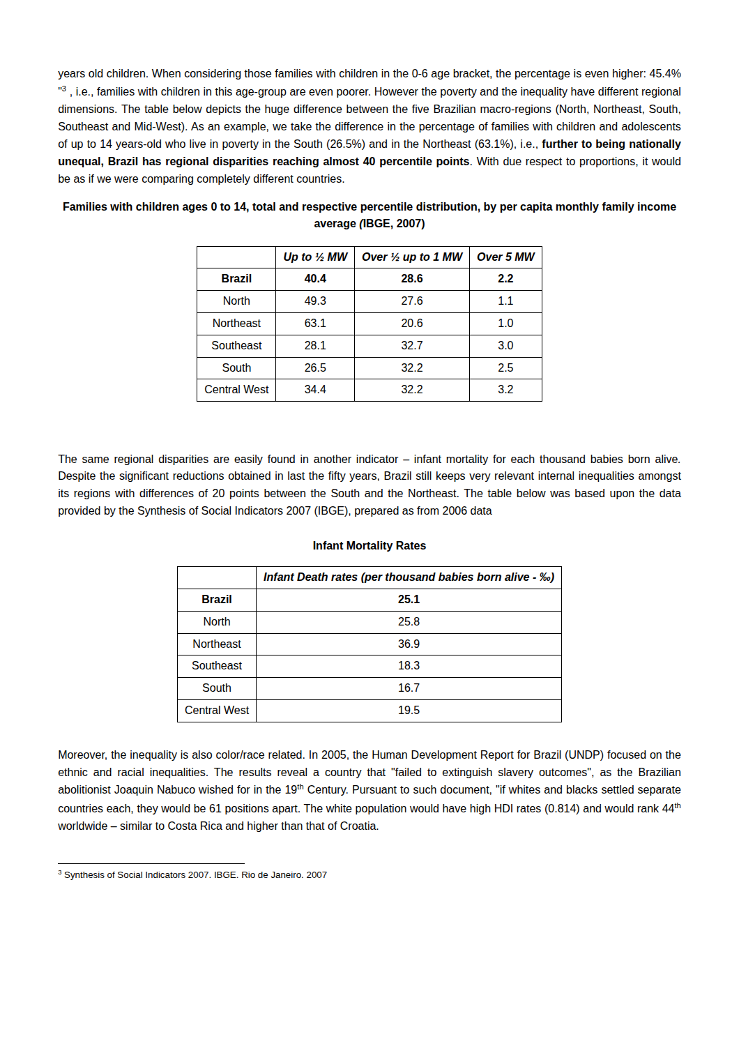years old children. When considering those families with children in the 0-6 age bracket, the percentage is even higher: 45.4% "3 , i.e., families with children in this age-group are even poorer. However the poverty and the inequality have different regional dimensions. The table below depicts the huge difference between the five Brazilian macro-regions (North, Northeast, South, Southeast and Mid-West). As an example, we take the difference in the percentage of families with children and adolescents of up to 14 years-old who live in poverty in the South (26.5%) and in the Northeast (63.1%), i.e., further to being nationally unequal, Brazil has regional disparities reaching almost 40 percentile points. With due respect to proportions, it would be as if we were comparing completely different countries.
Families with children ages 0 to 14, total and respective percentile distribution, by per capita monthly family income average (IBGE, 2007)
| | Up to ½ MW | Over ½ up to 1 MW | Over 5 MW |
| Brazil | 40.4 | 28.6 | 2.2 |
| North | 49.3 | 27.6 | 1.1 |
| Northeast | 63.1 | 20.6 | 1.0 |
| Southeast | 28.1 | 32.7 | 3.0 |
| South | 26.5 | 32.2 | 2.5 |
| Central West | 34.4 | 32.2 | 3.2 |
The same regional disparities are easily found in another indicator – infant mortality for each thousand babies born alive. Despite the significant reductions obtained in last the fifty years, Brazil still keeps very relevant internal inequalities amongst its regions with differences of 20 points between the South and the Northeast. The table below was based upon the data provided by the Synthesis of Social Indicators 2007 (IBGE), prepared as from 2006 data
Infant Mortality Rates
| | Infant Death rates (per thousand babies born alive - ‰) |
| Brazil | 25.1 |
| North | 25.8 |
| Northeast | 36.9 |
| Southeast | 18.3 |
| South | 16.7 |
| Central West | 19.5 |
Moreover, the inequality is also color/race related. In 2005, the Human Development Report for Brazil (UNDP) focused on the ethnic and racial inequalities. The results reveal a country that "failed to extinguish slavery outcomes", as the Brazilian abolitionist Joaquin Nabuco wished for in the 19th Century. Pursuant to such document, "if whites and blacks settled separate countries each, they would be 61 positions apart. The white population would have high HDI rates (0.814) and would rank 44th worldwide – similar to Costa Rica and higher than that of Croatia.
3 Synthesis of Social Indicators 2007. IBGE. Rio de Janeiro. 2007